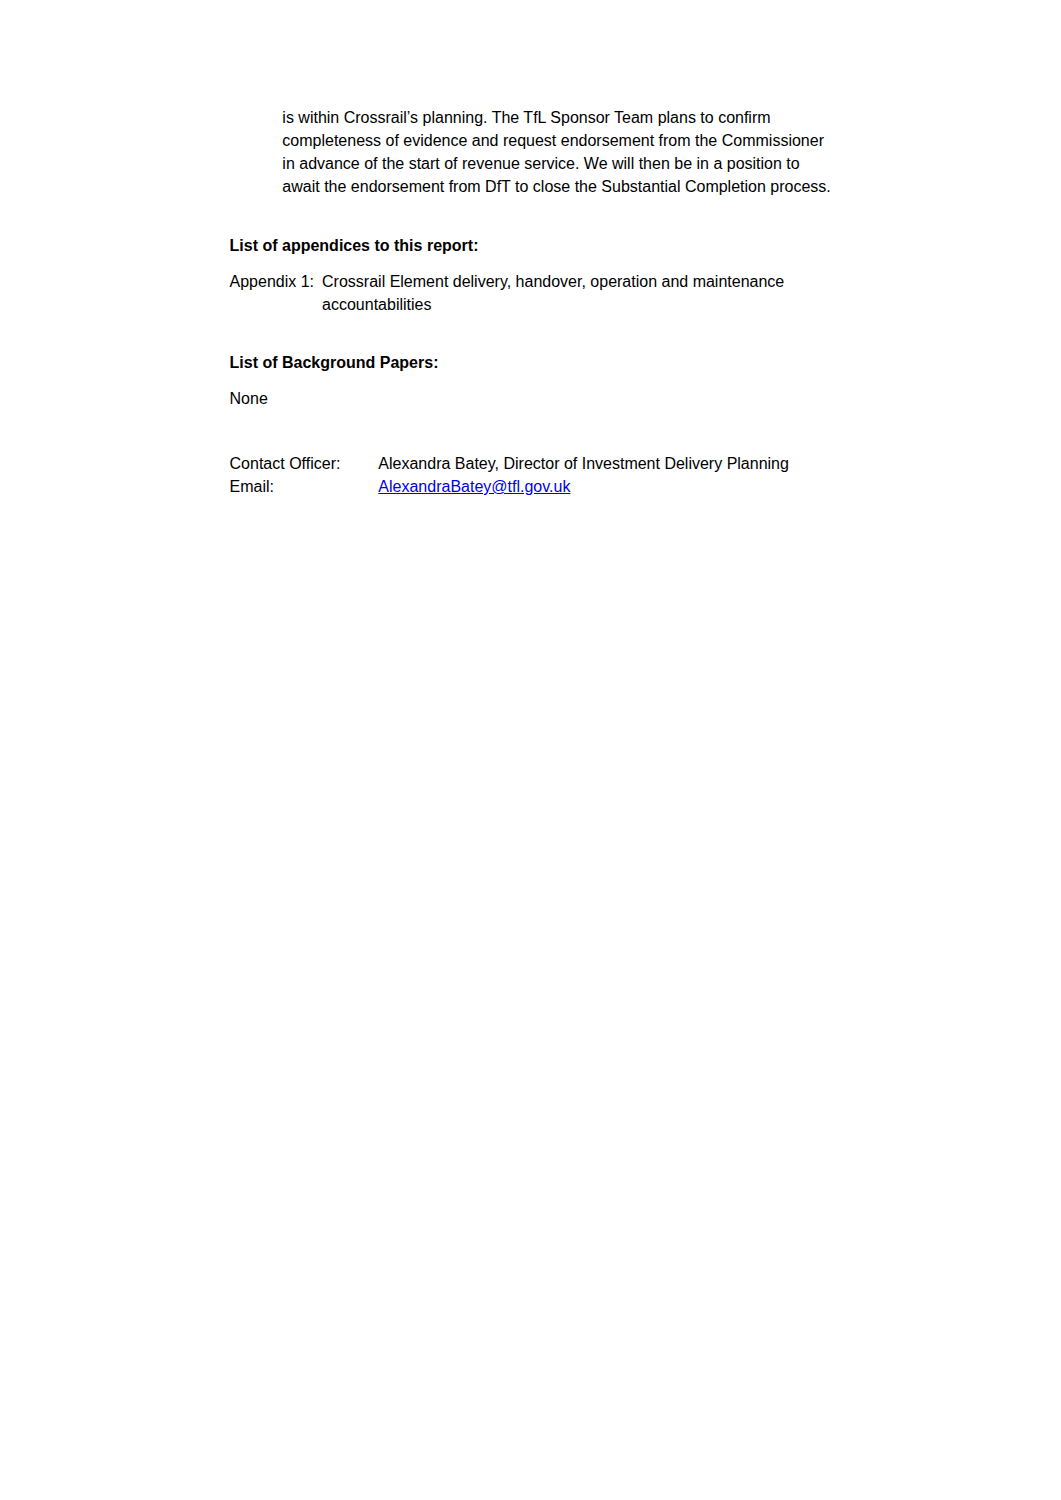is within Crossrail’s planning. The TfL Sponsor Team plans to confirm completeness of evidence and request endorsement from the Commissioner in advance of the start of revenue service. We will then be in a position to await the endorsement from DfT to close the Substantial Completion process.
List of appendices to this report:
Appendix 1:
Crossrail Element delivery, handover, operation and maintenance accountabilities
List of Background Papers:
None
Contact Officer:
Alexandra Batey, Director of Investment Delivery Planning
Email:
AlexandraBatey@tfl.gov.uk